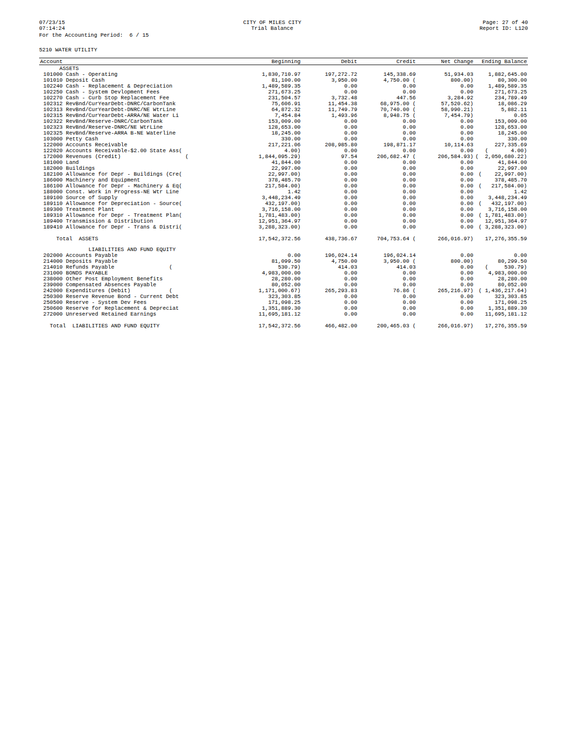07/23/15
07:14:24
CITY OF MILES CITY
Trial Balance
Page: 27 of 40
Report ID: L120
For the Accounting Period: 6 / 15
5210 WATER UTILITY
| Account | Beginning | Debit | Credit | Net Change | Ending Balance |
| --- | --- | --- | --- | --- | --- |
| ASSETS | |
| 101000 Cash - Operating | 1,830,710.97 | 197,272.72 | 145,338.69 | 51,934.03 | 1,882,645.00 |
| 101010 Deposit Cash | 81,100.00 | 3,950.00 | 4,750.00 ( | 800.00) | 80,300.00 |
| 102240 Cash - Replacement & Depreciation | 1,489,589.35 | 0.00 | 0.00 | 0.00 | 1,489,589.35 |
| 102250 Cash - System Devlopment Fees | 271,673.25 | 0.00 | 0.00 | 0.00 | 271,673.25 |
| 102270 Cash - Curb Stop Replacement Fee | 231,504.57 | 3,732.48 | 447.56 | 3,284.92 | 234,789.49 |
| 102312 RevBnd/CurYearDebt-DNRC/CarbonTank | 75,606.91 | 11,454.38 | 68,975.00 ( | 57,520.62) | 18,086.29 |
| 102313 RevBnd/CurYearDebt-DNRC/NE WtrLine | 64,872.32 | 11,749.79 | 70,740.00 ( | 58,990.21) | 5,882.11 |
| 102315 RevBnd/CurYearDebt-ARRA/NE Water Li | 7,454.84 | 1,493.96 | 8,948.75 ( | 7,454.79) | 0.05 |
| 102322 RevBnd/Reserve-DNRC/CarbonTank | 153,009.00 | 0.00 | 0.00 | 0.00 | 153,009.00 |
| 102323 RevBnd/Reserve-DNRC/NE WtrLine | 128,653.00 | 0.00 | 0.00 | 0.00 | 128,653.00 |
| 102325 RevBnd/Reserve-ARRA B-NE Waterline | 18,245.00 | 0.00 | 0.00 | 0.00 | 18,245.00 |
| 103000 Petty Cash | 330.00 | 0.00 | 0.00 | 0.00 | 330.00 |
| 122000 Accounts Receivable | 217,221.06 | 208,985.80 | 198,871.17 | 10,114.63 | 227,335.69 |
| 122020 Accounts Receivable-$2.00 State Ass( | 4.00) | 0.00 | 0.00 | 0.00 | ( 4.00) |
| 172000 Revenues (Credit) ( | 1,844,095.29) | 97.54 | 206,682.47 ( | 206,584.93) | ( 2,050,680.22) |
| 181000 Land | 41,844.00 | 0.00 | 0.00 | 0.00 | 41,844.00 |
| 182000 Buildings | 22,997.00 | 0.00 | 0.00 | 0.00 | 22,997.00 |
| 182100 Allowance for Depr - Buildings (Cre( | 22,997.00) | 0.00 | 0.00 | 0.00 | ( 22,997.00) |
| 186000 Machinery and Equipment | 378,485.70 | 0.00 | 0.00 | 0.00 | 378,485.70 |
| 186100 Allowance for Depr - Machinery & Eq( | 217,584.00) | 0.00 | 0.00 | 0.00 | ( 217,584.00) |
| 188000 Const. Work in Progress-NE Wtr Line | 1.42 | 0.00 | 0.00 | 0.00 | 1.42 |
| 189100 Source of Supply | 3,448,234.49 | 0.00 | 0.00 | 0.00 | 3,448,234.49 |
| 189110 Allowance for Depreciation - Source( | 432,197.00) | 0.00 | 0.00 | 0.00 | ( 432,197.00) |
| 189300 Treatment Plant | 3,716,158.00 | 0.00 | 0.00 | 0.00 | 3,716,158.00 |
| 189310 Allowance for Depr - Treatment Plan( | 1,781,483.00) | 0.00 | 0.00 | 0.00 | ( 1,781,483.00) |
| 189400 Transmission & Distribution | 12,951,364.97 | 0.00 | 0.00 | 0.00 | 12,951,364.97 |
| 189410 Allowance for Depr - Trans & Distri( | 3,288,323.00) | 0.00 | 0.00 | 0.00 | ( 3,288,323.00) |
| Total ASSETS | 17,542,372.56 | 438,736.67 | 704,753.64 ( | 266,016.97) | 17,276,355.59 |
| LIABILITIES AND FUND EQUITY | |
| 202000 Accounts Payable | 0.00 | 196,024.14 | 196,024.14 | 0.00 | 0.00 |
| 214000 Deposits Payable | 81,099.50 | 4,750.00 | 3,950.00 ( | 800.00) | 80,299.50 |
| 214010 Refunds Payable ( | 530.79) | 414.03 | 414.03 | 0.00 | ( 530.79) |
| 231000 BONDS PAYABLE | 4,983,000.00 | 0.00 | 0.00 | 0.00 | 4,983,000.00 |
| 238000 Other Post Employment Benefits | 28,280.00 | 0.00 | 0.00 | 0.00 | 28,280.00 |
| 239000 Compensated Absences Payable | 80,052.00 | 0.00 | 0.00 | 0.00 | 80,052.00 |
| 242000 Expenditures (Debit) ( | 1,171,000.67) | 265,293.83 | 76.86 ( | 265,216.97) | ( 1,436,217.64) |
| 250300 Reserve Revenue Bond - Current Debt | 323,303.85 | 0.00 | 0.00 | 0.00 | 323,303.85 |
| 250500 Reserve - System Dev Fees | 171,098.25 | 0.00 | 0.00 | 0.00 | 171,098.25 |
| 250600 Reserve for Replacement & Depreciat | 1,351,889.30 | 0.00 | 0.00 | 0.00 | 1,351,889.30 |
| 272000 Unreserved Retained Earnings | 11,695,181.12 | 0.00 | 0.00 | 0.00 | 11,695,181.12 |
| Total LIABILITIES AND FUND EQUITY | 17,542,372.56 | 466,482.00 | 200,465.03 ( | 266,016.97) | 17,276,355.59 |